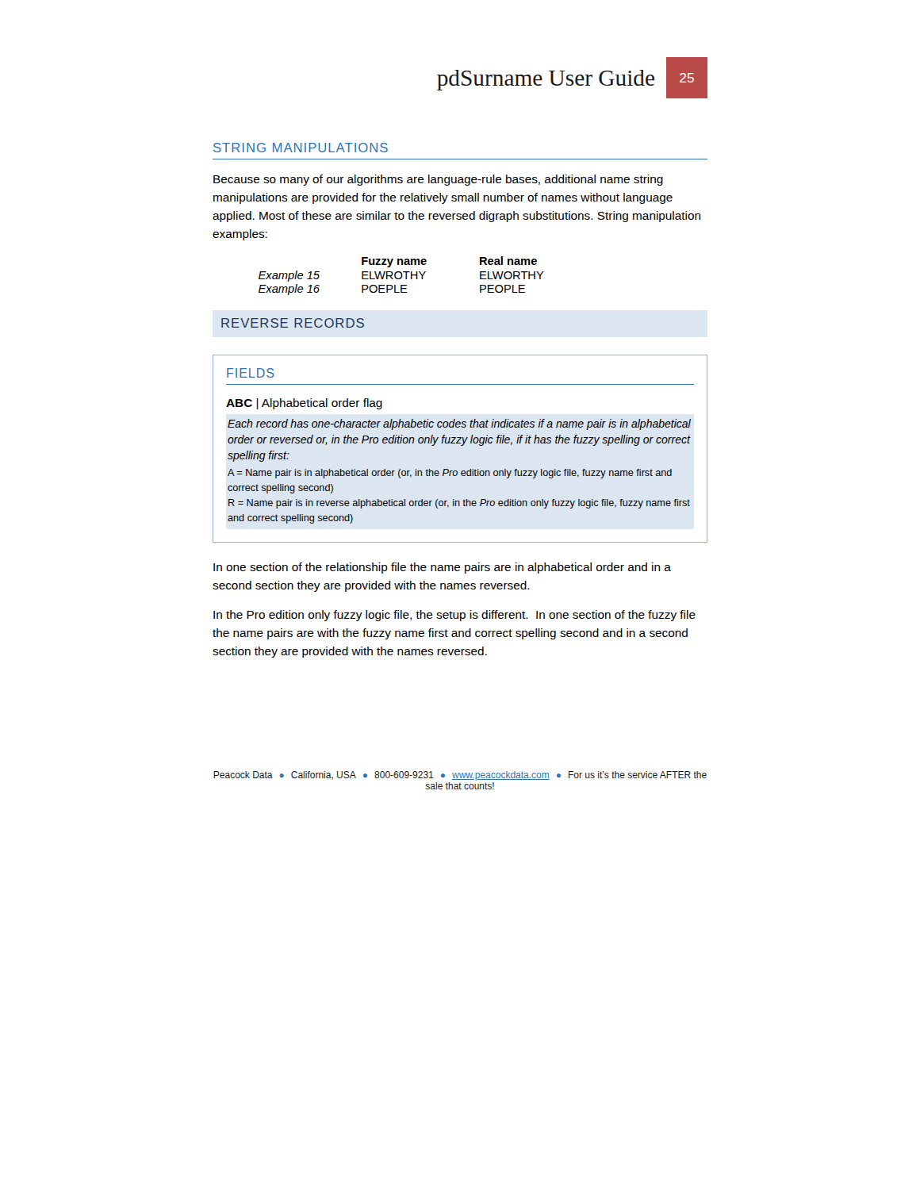pdSurname User Guide
25
STRING MANIPULATIONS
Because so many of our algorithms are language-rule bases, additional name string manipulations are provided for the relatively small number of names without language applied. Most of these are similar to the reversed digraph substitutions. String manipulation examples:
| | Fuzzy name | Real name |
| Example 15 | ELWROTHY | ELWORTHY |
| Example 16 | POEPLE | PEOPLE |
REVERSE RECORDS
FIELDS
ABC | Alphabetical order flag
Each record has one-character alphabetic codes that indicates if a name pair is in alphabetical order or reversed or, in the Pro edition only fuzzy logic file, if it has the fuzzy spelling or correct spelling first:
A = Name pair is in alphabetical order (or, in the Pro edition only fuzzy logic file, fuzzy name first and correct spelling second)
R = Name pair is in reverse alphabetical order (or, in the Pro edition only fuzzy logic file, fuzzy name first and correct spelling second)
In one section of the relationship file the name pairs are in alphabetical order and in a second section they are provided with the names reversed.
In the Pro edition only fuzzy logic file, the setup is different. In one section of the fuzzy file the name pairs are with the fuzzy name first and correct spelling second and in a second section they are provided with the names reversed.
Peacock Data●California, USA●800-609-9231●www.peacockdata.com●For us it’s the service AFTER the sale that counts!